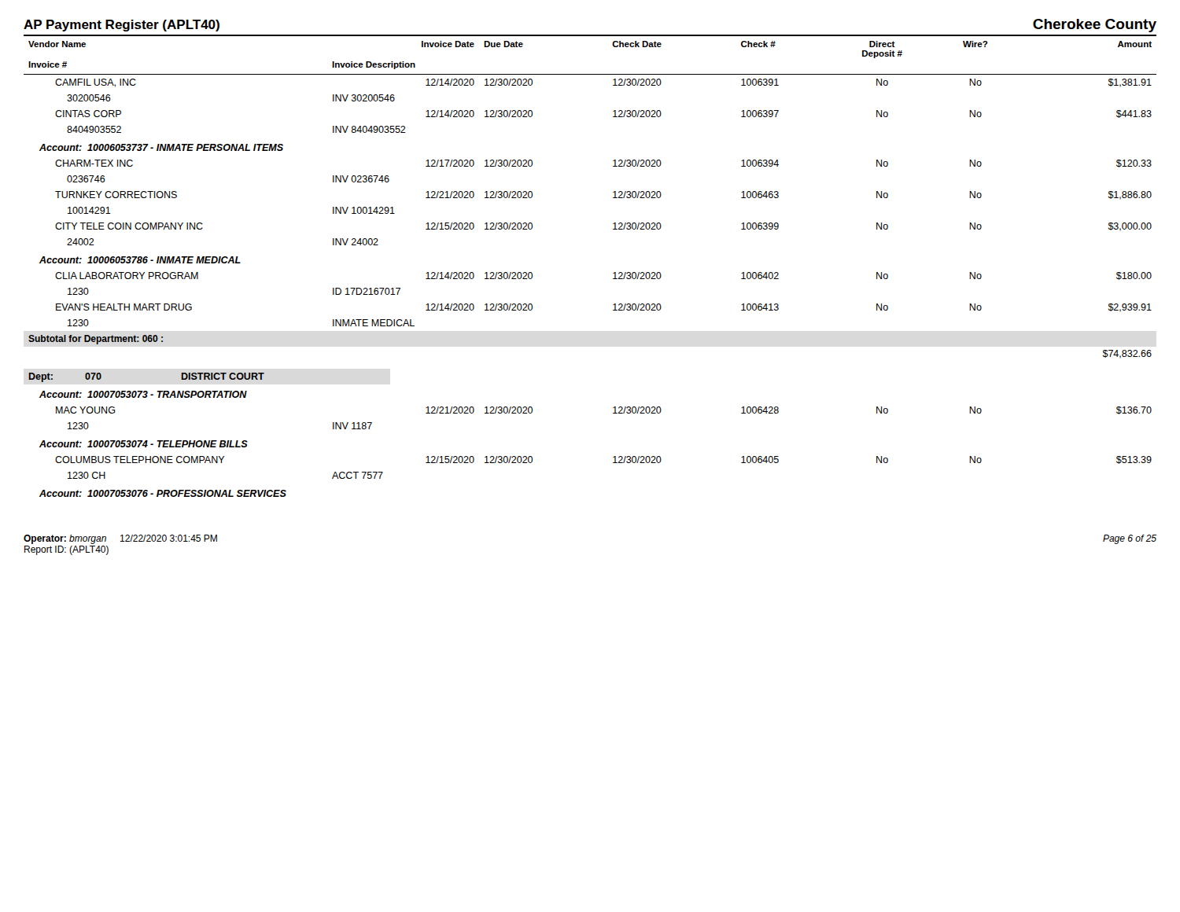AP Payment Register (APLT40)
Cherokee County
| Vendor Name | Invoice Date | Due Date | Check Date | Check # | Direct Deposit # | Wire? | Amount |
| --- | --- | --- | --- | --- | --- | --- | --- |
| Invoice # | Invoice Description |
| CAMFIL USA, INC | 12/14/2020 | 12/30/2020 | 12/30/2020 | 1006391 | No | No | $1,381.91 |
| 30200546 | INV 30200546 |
| CINTAS CORP | 12/14/2020 | 12/30/2020 | 12/30/2020 | 1006397 | No | No | $441.83 |
| 8404903552 | INV 8404903552 |
| Account: 10006053737 - INMATE PERSONAL ITEMS |
| CHARM-TEX INC | 12/17/2020 | 12/30/2020 | 12/30/2020 | 1006394 | No | No | $120.33 |
| 0236746 | INV 0236746 |
| TURNKEY CORRECTIONS | 12/21/2020 | 12/30/2020 | 12/30/2020 | 1006463 | No | No | $1,886.80 |
| 10014291 | INV 10014291 |
| CITY TELE COIN COMPANY INC | 12/15/2020 | 12/30/2020 | 12/30/2020 | 1006399 | No | No | $3,000.00 |
| 24002 | INV 24002 |
| Account: 10006053786 - INMATE MEDICAL |
| CLIA LABORATORY PROGRAM | 12/14/2020 | 12/30/2020 | 12/30/2020 | 1006402 | No | No | $180.00 |
| 1230 | ID 17D2167017 |
| EVAN'S HEALTH MART DRUG | 12/14/2020 | 12/30/2020 | 12/30/2020 | 1006413 | No | No | $2,939.91 |
| 1230 | INMATE MEDICAL |
| Subtotal for Department: 060 : |
| $74,832.66 |
| Dept: 070 DISTRICT COURT |
| Account: 10007053073 - TRANSPORTATION |
| MAC YOUNG | 12/21/2020 | 12/30/2020 | 12/30/2020 | 1006428 | No | No | $136.70 |
| 1230 | INV 1187 |
| Account: 10007053074 - TELEPHONE BILLS |
| COLUMBUS TELEPHONE COMPANY | 12/15/2020 | 12/30/2020 | 12/30/2020 | 1006405 | No | No | $513.39 |
| 1230 CH | ACCT 7577 |
| Account: 10007053076 - PROFESSIONAL SERVICES |
Operator: bmorgan 12/22/2020 3:01:45 PM
Report ID: (APLT40)
Page 6 of 25